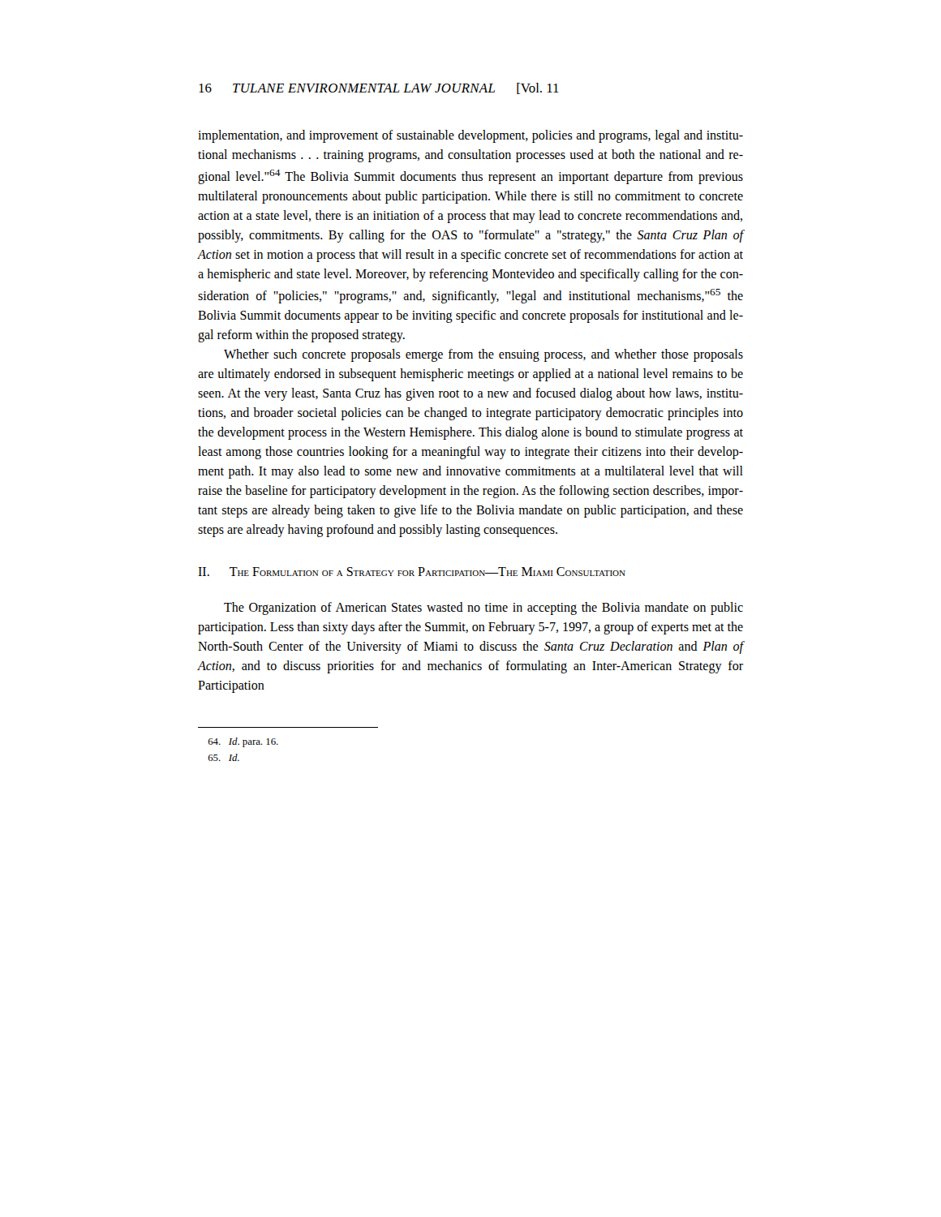16 TULANE ENVIRONMENTAL LAW JOURNAL [Vol. 11
implementation, and improvement of sustainable development, policies and programs, legal and institutional mechanisms . . . training programs, and consultation processes used at both the national and regional level."64 The Bolivia Summit documents thus represent an important departure from previous multilateral pronouncements about public participation. While there is still no commitment to concrete action at a state level, there is an initiation of a process that may lead to concrete recommendations and, possibly, commitments. By calling for the OAS to "formulate" a "strategy," the Santa Cruz Plan of Action set in motion a process that will result in a specific concrete set of recommendations for action at a hemispheric and state level. Moreover, by referencing Montevideo and specifically calling for the consideration of "policies," "programs," and, significantly, "legal and institutional mechanisms,"65 the Bolivia Summit documents appear to be inviting specific and concrete proposals for institutional and legal reform within the proposed strategy.
Whether such concrete proposals emerge from the ensuing process, and whether those proposals are ultimately endorsed in subsequent hemispheric meetings or applied at a national level remains to be seen. At the very least, Santa Cruz has given root to a new and focused dialog about how laws, institutions, and broader societal policies can be changed to integrate participatory democratic principles into the development process in the Western Hemisphere. This dialog alone is bound to stimulate progress at least among those countries looking for a meaningful way to integrate their citizens into their development path. It may also lead to some new and innovative commitments at a multilateral level that will raise the baseline for participatory development in the region. As the following section describes, important steps are already being taken to give life to the Bolivia mandate on public participation, and these steps are already having profound and possibly lasting consequences.
II. The Formulation of a Strategy for Participation—The Miami Consultation
The Organization of American States wasted no time in accepting the Bolivia mandate on public participation. Less than sixty days after the Summit, on February 5-7, 1997, a group of experts met at the North-South Center of the University of Miami to discuss the Santa Cruz Declaration and Plan of Action, and to discuss priorities for and mechanics of formulating an Inter-American Strategy for Participation
64. Id. para. 16.
65. Id.